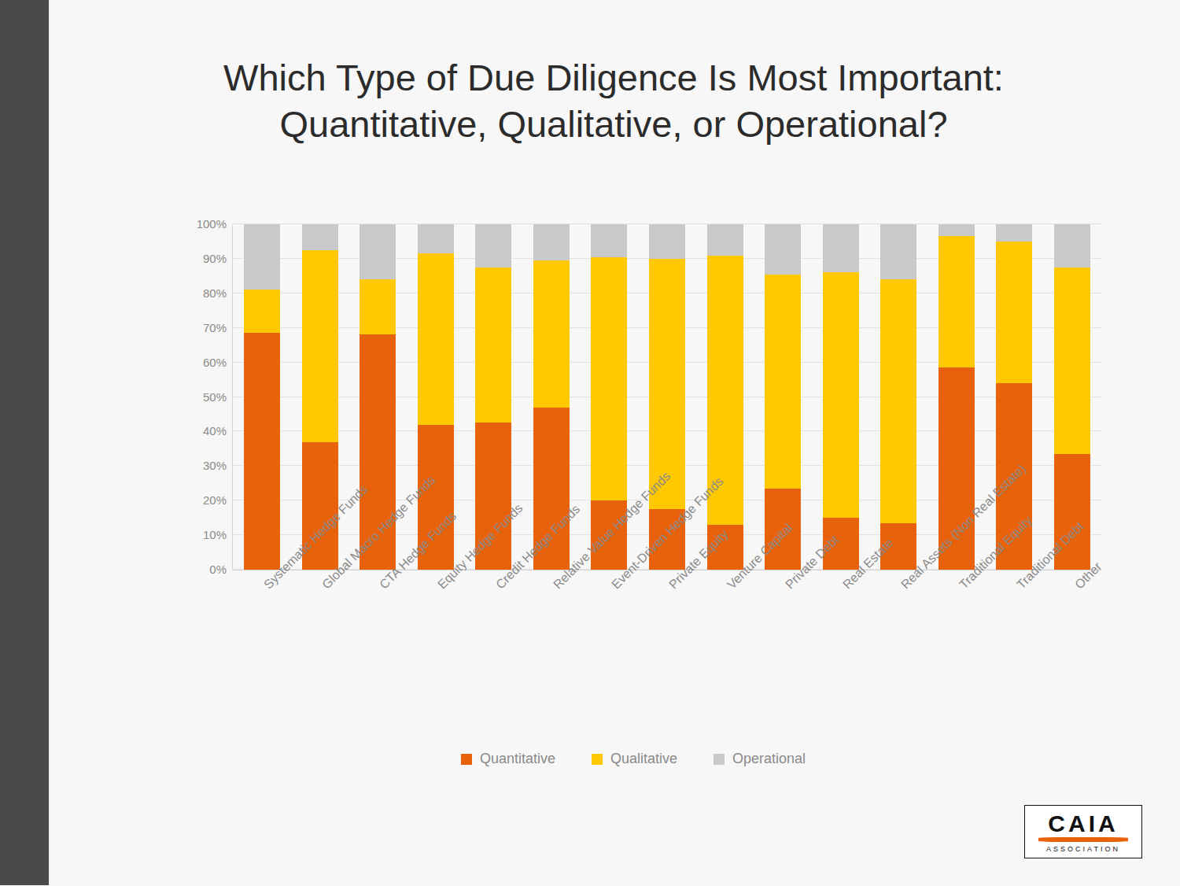Which Type of Due Diligence Is Most Important:
Quantitative, Qualitative, or Operational?
0%
10%
20%
30%
40%
50%
60%
70%
80%
90%
100%
Systematic Hedge Funds
Global Macro Hedge Funds
CTA Hedge Funds
Equity Hedge Funds
Credit Hedge Funds
Relative Value Hedge Funds
Event-Driven Hedge Funds
Private Equity
Venture Capital
Private Debt
Real Estate
Real Assets (Non Real Estate)
Traditional Equity
Traditional Debt
Other
Quantitative
Qualitative
Operational
CAIA
ASSOCIATION